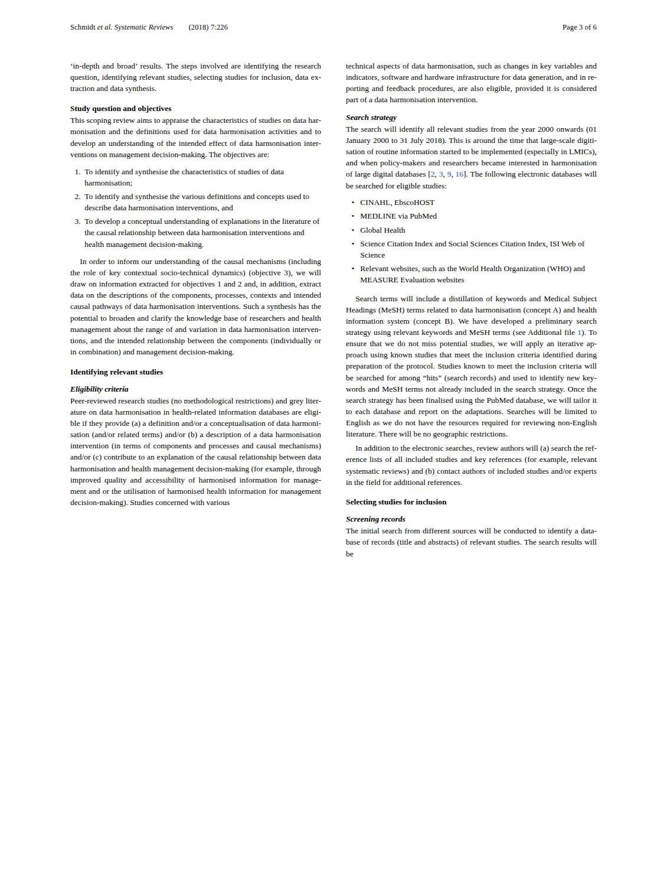Schmidt et al. Systematic Reviews(2018) 7:226
Page 3 of 6
‘in-depth and broad’ results. The steps involved are identifying the research question, identifying relevant studies, selecting studies for inclusion, data extraction and data synthesis.
Study question and objectives
This scoping review aims to appraise the characteristics of studies on data harmonisation and the definitions used for data harmonisation activities and to develop an understanding of the intended effect of data harmonisation interventions on management decision-making. The objectives are:
To identify and synthesise the characteristics of studies of data harmonisation;
To identify and synthesise the various definitions and concepts used to describe data harmonisation interventions, and
To develop a conceptual understanding of explanations in the literature of the causal relationship between data harmonisation interventions and health management decision-making.
In order to inform our understanding of the causal mechanisms (including the role of key contextual socio-technical dynamics) (objective 3), we will draw on information extracted for objectives 1 and 2 and, in addition, extract data on the descriptions of the components, processes, contexts and intended causal pathways of data harmonisation interventions. Such a synthesis has the potential to broaden and clarify the knowledge base of researchers and health management about the range of and variation in data harmonisation interventions, and the intended relationship between the components (individually or in combination) and management decision-making.
Identifying relevant studies
Eligibility criteria
Peer-reviewed research studies (no methodological restrictions) and grey literature on data harmonisation in health-related information databases are eligible if they provide (a) a definition and/or a conceptualisation of data harmonisation (and/or related terms) and/or (b) a description of a data harmonisation intervention (in terms of components and processes and causal mechanisms) and/or (c) contribute to an explanation of the causal relationship between data harmonisation and health management decision-making (for example, through improved quality and accessibility of harmonised information for management and or the utilisation of harmonised health information for management decision-making). Studies concerned with various
technical aspects of data harmonisation, such as changes in key variables and indicators, software and hardware infrastructure for data generation, and in reporting and feedback procedures, are also eligible, provided it is considered part of a data harmonisation intervention.
Search strategy
The search will identify all relevant studies from the year 2000 onwards (01 January 2000 to 31 July 2018). This is around the time that large-scale digitisation of routine information started to be implemented (especially in LMICs), and when policy-makers and researchers became interested in harmonisation of large digital databases [2, 3, 9, 16]. The following electronic databases will be searched for eligible studies:
CINAHL, EbscoHOST
MEDLINE via PubMed
Global Health
Science Citation Index and Social Sciences Citation Index, ISI Web of Science
Relevant websites, such as the World Health Organization (WHO) and MEASURE Evaluation websites
Search terms will include a distillation of keywords and Medical Subject Headings (MeSH) terms related to data harmonisation (concept A) and health information system (concept B). We have developed a preliminary search strategy using relevant keywords and MeSH terms (see Additional file 1). To ensure that we do not miss potential studies, we will apply an iterative approach using known studies that meet the inclusion criteria identified during preparation of the protocol. Studies known to meet the inclusion criteria will be searched for among “hits” (search records) and used to identify new keywords and MeSH terms not already included in the search strategy. Once the search strategy has been finalised using the PubMed database, we will tailor it to each database and report on the adaptations. Searches will be limited to English as we do not have the resources required for reviewing non-English literature. There will be no geographic restrictions.
In addition to the electronic searches, review authors will (a) search the reference lists of all included studies and key references (for example, relevant systematic reviews) and (b) contact authors of included studies and/or experts in the field for additional references.
Selecting studies for inclusion
Screening records
The initial search from different sources will be conducted to identify a database of records (title and abstracts) of relevant studies. The search results will be